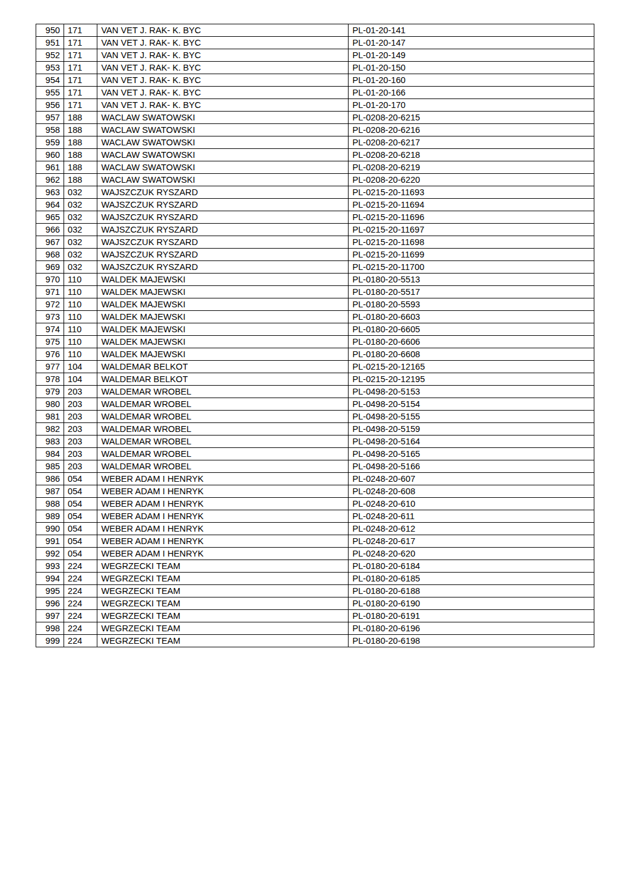| 950 | 171 | VAN VET J. RAK- K. BYC | PL-01-20-141 |
| 951 | 171 | VAN VET J. RAK- K. BYC | PL-01-20-147 |
| 952 | 171 | VAN VET J. RAK- K. BYC | PL-01-20-149 |
| 953 | 171 | VAN VET J. RAK- K. BYC | PL-01-20-150 |
| 954 | 171 | VAN VET J. RAK- K. BYC | PL-01-20-160 |
| 955 | 171 | VAN VET J. RAK- K. BYC | PL-01-20-166 |
| 956 | 171 | VAN VET J. RAK- K. BYC | PL-01-20-170 |
| 957 | 188 | WACLAW SWATOWSKI | PL-0208-20-6215 |
| 958 | 188 | WACLAW SWATOWSKI | PL-0208-20-6216 |
| 959 | 188 | WACLAW SWATOWSKI | PL-0208-20-6217 |
| 960 | 188 | WACLAW SWATOWSKI | PL-0208-20-6218 |
| 961 | 188 | WACLAW SWATOWSKI | PL-0208-20-6219 |
| 962 | 188 | WACLAW SWATOWSKI | PL-0208-20-6220 |
| 963 | 032 | WAJSZCZUK RYSZARD | PL-0215-20-11693 |
| 964 | 032 | WAJSZCZUK RYSZARD | PL-0215-20-11694 |
| 965 | 032 | WAJSZCZUK RYSZARD | PL-0215-20-11696 |
| 966 | 032 | WAJSZCZUK RYSZARD | PL-0215-20-11697 |
| 967 | 032 | WAJSZCZUK RYSZARD | PL-0215-20-11698 |
| 968 | 032 | WAJSZCZUK RYSZARD | PL-0215-20-11699 |
| 969 | 032 | WAJSZCZUK RYSZARD | PL-0215-20-11700 |
| 970 | 110 | WALDEK MAJEWSKI | PL-0180-20-5513 |
| 971 | 110 | WALDEK MAJEWSKI | PL-0180-20-5517 |
| 972 | 110 | WALDEK MAJEWSKI | PL-0180-20-5593 |
| 973 | 110 | WALDEK MAJEWSKI | PL-0180-20-6603 |
| 974 | 110 | WALDEK MAJEWSKI | PL-0180-20-6605 |
| 975 | 110 | WALDEK MAJEWSKI | PL-0180-20-6606 |
| 976 | 110 | WALDEK MAJEWSKI | PL-0180-20-6608 |
| 977 | 104 | WALDEMAR BELKOT | PL-0215-20-12165 |
| 978 | 104 | WALDEMAR BELKOT | PL-0215-20-12195 |
| 979 | 203 | WALDEMAR WROBEL | PL-0498-20-5153 |
| 980 | 203 | WALDEMAR WROBEL | PL-0498-20-5154 |
| 981 | 203 | WALDEMAR WROBEL | PL-0498-20-5155 |
| 982 | 203 | WALDEMAR WROBEL | PL-0498-20-5159 |
| 983 | 203 | WALDEMAR WROBEL | PL-0498-20-5164 |
| 984 | 203 | WALDEMAR WROBEL | PL-0498-20-5165 |
| 985 | 203 | WALDEMAR WROBEL | PL-0498-20-5166 |
| 986 | 054 | WEBER ADAM I HENRYK | PL-0248-20-607 |
| 987 | 054 | WEBER ADAM I HENRYK | PL-0248-20-608 |
| 988 | 054 | WEBER ADAM I HENRYK | PL-0248-20-610 |
| 989 | 054 | WEBER ADAM I HENRYK | PL-0248-20-611 |
| 990 | 054 | WEBER ADAM I HENRYK | PL-0248-20-612 |
| 991 | 054 | WEBER ADAM I HENRYK | PL-0248-20-617 |
| 992 | 054 | WEBER ADAM I HENRYK | PL-0248-20-620 |
| 993 | 224 | WEGRZECKI TEAM | PL-0180-20-6184 |
| 994 | 224 | WEGRZECKI TEAM | PL-0180-20-6185 |
| 995 | 224 | WEGRZECKI TEAM | PL-0180-20-6188 |
| 996 | 224 | WEGRZECKI TEAM | PL-0180-20-6190 |
| 997 | 224 | WEGRZECKI TEAM | PL-0180-20-6191 |
| 998 | 224 | WEGRZECKI TEAM | PL-0180-20-6196 |
| 999 | 224 | WEGRZECKI TEAM | PL-0180-20-6198 |